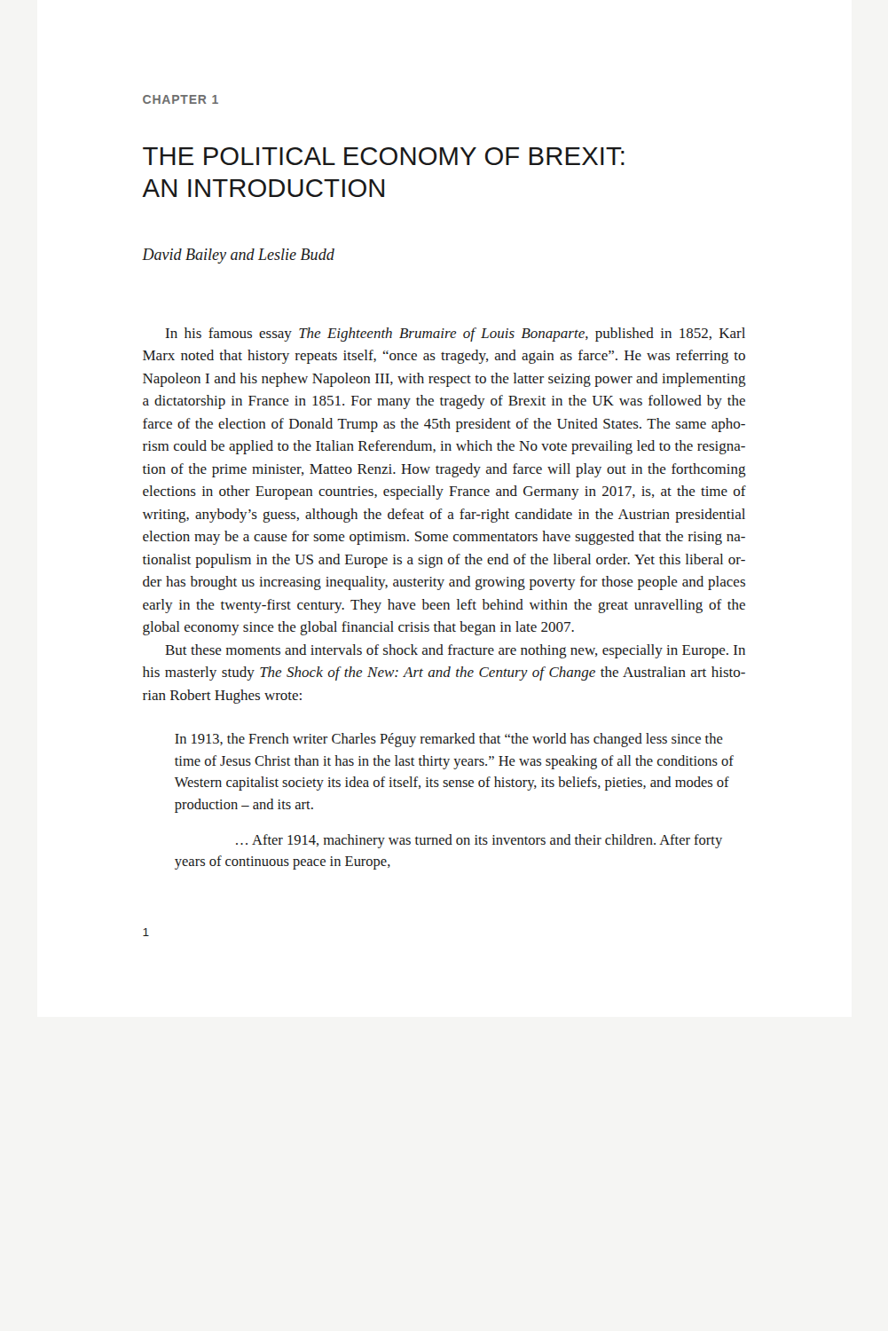CHAPTER 1
The Political Economy of Brexit:
An Introduction
David Bailey and Leslie Budd
In his famous essay The Eighteenth Brumaire of Louis Bonaparte, published in 1852, Karl Marx noted that history repeats itself, “once as tragedy, and again as farce”. He was referring to Napoleon I and his nephew Napoleon III, with respect to the latter seizing power and implementing a dictatorship in France in 1851. For many the tragedy of Brexit in the UK was followed by the farce of the election of Donald Trump as the 45th president of the United States. The same aphorism could be applied to the Italian Referendum, in which the No vote prevailing led to the resignation of the prime minister, Matteo Renzi. How tragedy and farce will play out in the forthcoming elections in other European countries, especially France and Germany in 2017, is, at the time of writing, anybody’s guess, although the defeat of a far-right candidate in the Austrian presidential election may be a cause for some optimism. Some commentators have suggested that the rising nationalist populism in the US and Europe is a sign of the end of the liberal order. Yet this liberal order has brought us increasing inequality, austerity and growing poverty for those people and places early in the twenty-first century. They have been left behind within the great unravelling of the global economy since the global financial crisis that began in late 2007.
But these moments and intervals of shock and fracture are nothing new, especially in Europe. In his masterly study The Shock of the New: Art and the Century of Change the Australian art historian Robert Hughes wrote:
In 1913, the French writer Charles Péguy remarked that “the world has changed less since the time of Jesus Christ than it has in the last thirty years.” He was speaking of all the conditions of Western capitalist society its idea of itself, its sense of history, its beliefs, pieties, and modes of production – and its art.
… After 1914, machinery was turned on its inventors and their children. After forty years of continuous peace in Europe,
1